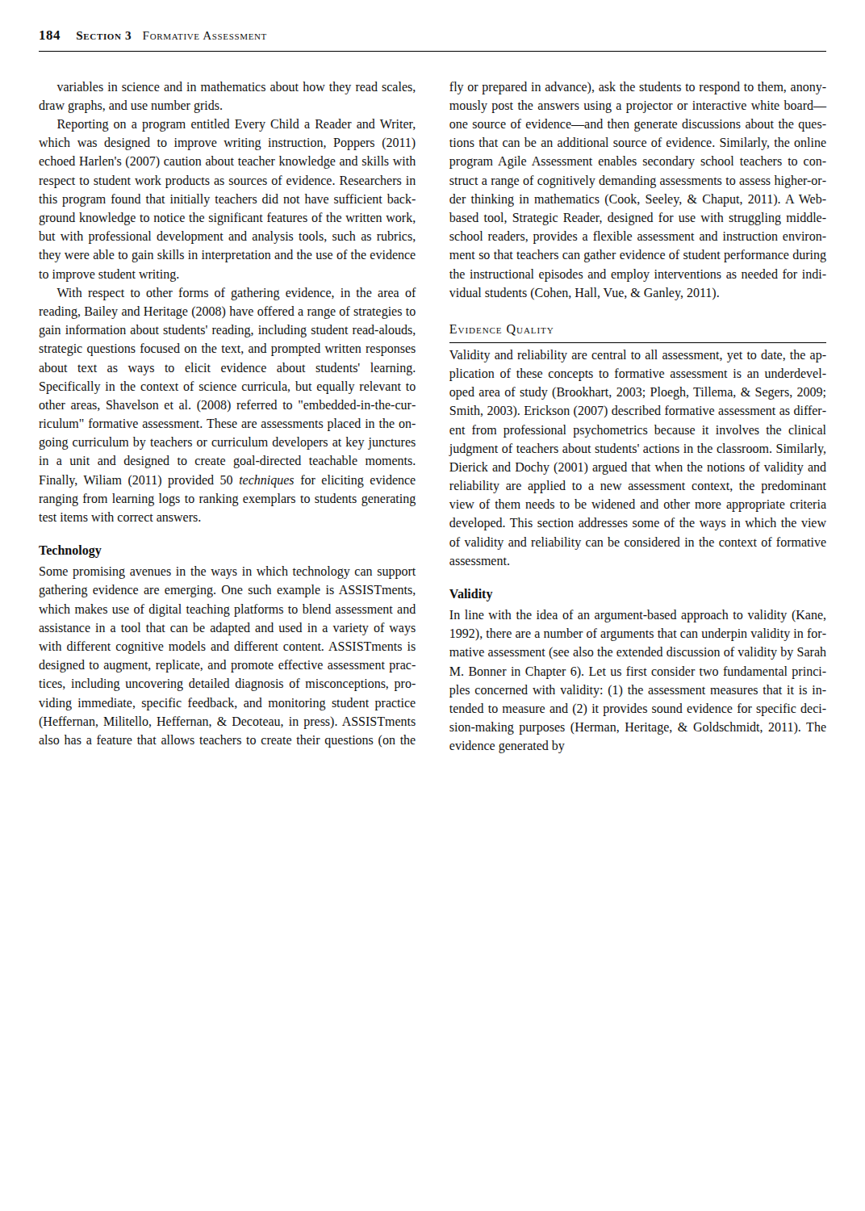184 Section 3 Formative Assessment
variables in science and in mathematics about how they read scales, draw graphs, and use number grids.
Reporting on a program entitled Every Child a Reader and Writer, which was designed to improve writing instruction, Poppers (2011) echoed Harlen's (2007) caution about teacher knowledge and skills with respect to student work products as sources of evidence. Researchers in this program found that initially teachers did not have sufficient background knowledge to notice the significant features of the written work, but with professional development and analysis tools, such as rubrics, they were able to gain skills in interpretation and the use of the evidence to improve student writing.
With respect to other forms of gathering evidence, in the area of reading, Bailey and Heritage (2008) have offered a range of strategies to gain information about students' reading, including student read-alouds, strategic questions focused on the text, and prompted written responses about text as ways to elicit evidence about students' learning. Specifically in the context of science curricula, but equally relevant to other areas, Shavelson et al. (2008) referred to "embedded-in-the-curriculum" formative assessment. These are assessments placed in the ongoing curriculum by teachers or curriculum developers at key junctures in a unit and designed to create goal-directed teachable moments. Finally, Wiliam (2011) provided 50 techniques for eliciting evidence ranging from learning logs to ranking exemplars to students generating test items with correct answers.
Technology
Some promising avenues in the ways in which technology can support gathering evidence are emerging. One such example is ASSISTments, which makes use of digital teaching platforms to blend assessment and assistance in a tool that can be adapted and used in a variety of ways with different cognitive models and different content. ASSISTments is designed to augment, replicate, and promote effective assessment practices, including uncovering detailed diagnosis of misconceptions, providing immediate, specific feedback, and monitoring student practice (Heffernan, Militello, Heffernan, & Decoteau, in press). ASSISTments also has a feature that allows teachers to create their questions (on the fly or prepared in advance), ask the students to respond to them, anonymously post the answers using a projector or interactive white board—one source of evidence—and then generate discussions about the questions that can be an additional source of evidence. Similarly, the online program Agile Assessment enables secondary school teachers to construct a range of cognitively demanding assessments to assess higher-order thinking in mathematics (Cook, Seeley, & Chaput, 2011). A Web-based tool, Strategic Reader, designed for use with struggling middle-school readers, provides a flexible assessment and instruction environment so that teachers can gather evidence of student performance during the instructional episodes and employ interventions as needed for individual students (Cohen, Hall, Vue, & Ganley, 2011).
Evidence Quality
Validity and reliability are central to all assessment, yet to date, the application of these concepts to formative assessment is an underdeveloped area of study (Brookhart, 2003; Ploegh, Tillema, & Segers, 2009; Smith, 2003). Erickson (2007) described formative assessment as different from professional psychometrics because it involves the clinical judgment of teachers about students' actions in the classroom. Similarly, Dierick and Dochy (2001) argued that when the notions of validity and reliability are applied to a new assessment context, the predominant view of them needs to be widened and other more appropriate criteria developed. This section addresses some of the ways in which the view of validity and reliability can be considered in the context of formative assessment.
Validity
In line with the idea of an argument-based approach to validity (Kane, 1992), there are a number of arguments that can underpin validity in formative assessment (see also the extended discussion of validity by Sarah M. Bonner in Chapter 6). Let us first consider two fundamental principles concerned with validity: (1) the assessment measures that it is intended to measure and (2) it provides sound evidence for specific decision-making purposes (Herman, Heritage, & Goldschmidt, 2011). The evidence generated by